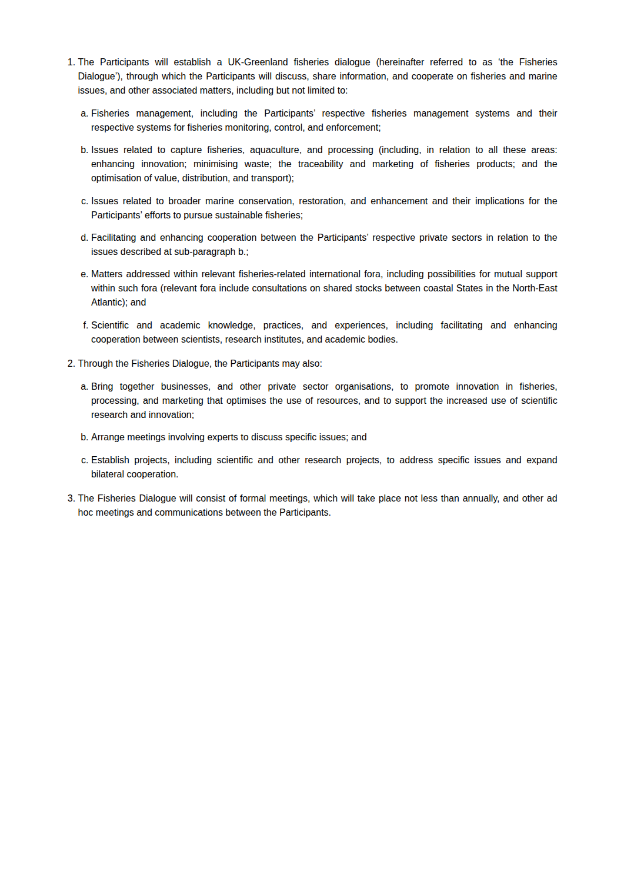The Participants will establish a UK-Greenland fisheries dialogue (hereinafter referred to as ‘the Fisheries Dialogue’), through which the Participants will discuss, share information, and cooperate on fisheries and marine issues, and other associated matters, including but not limited to:
Fisheries management, including the Participants’ respective fisheries management systems and their respective systems for fisheries monitoring, control, and enforcement;
Issues related to capture fisheries, aquaculture, and processing (including, in relation to all these areas: enhancing innovation; minimising waste; the traceability and marketing of fisheries products; and the optimisation of value, distribution, and transport);
Issues related to broader marine conservation, restoration, and enhancement and their implications for the Participants’ efforts to pursue sustainable fisheries;
Facilitating and enhancing cooperation between the Participants’ respective private sectors in relation to the issues described at sub-paragraph b.;
Matters addressed within relevant fisheries-related international fora, including possibilities for mutual support within such fora (relevant fora include consultations on shared stocks between coastal States in the North-East Atlantic); and
Scientific and academic knowledge, practices, and experiences, including facilitating and enhancing cooperation between scientists, research institutes, and academic bodies.
Through the Fisheries Dialogue, the Participants may also:
Bring together businesses, and other private sector organisations, to promote innovation in fisheries, processing, and marketing that optimises the use of resources, and to support the increased use of scientific research and innovation;
Arrange meetings involving experts to discuss specific issues; and
Establish projects, including scientific and other research projects, to address specific issues and expand bilateral cooperation.
The Fisheries Dialogue will consist of formal meetings, which will take place not less than annually, and other ad hoc meetings and communications between the Participants.